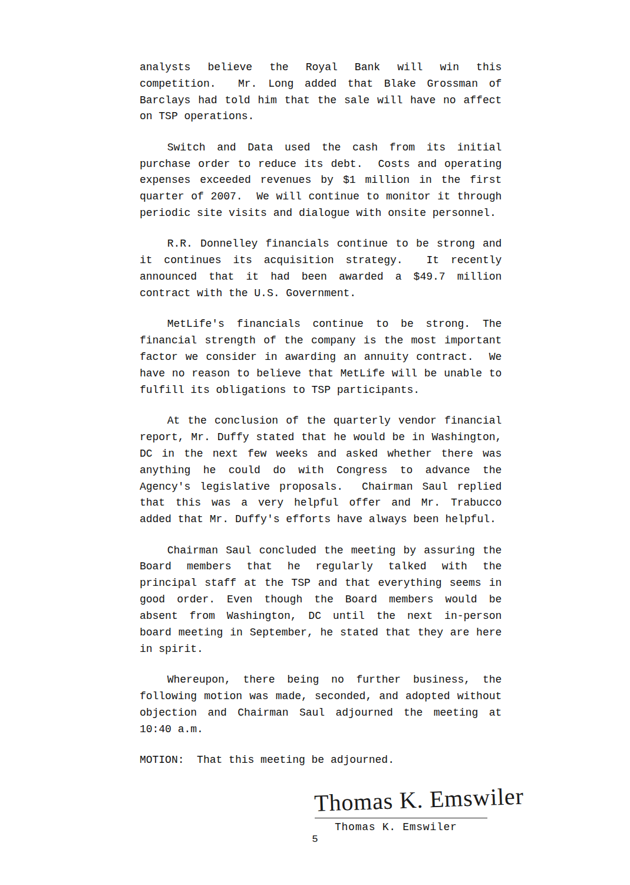analysts believe the Royal Bank will win this competition. Mr. Long added that Blake Grossman of Barclays had told him that the sale will have no affect on TSP operations.
Switch and Data used the cash from its initial purchase order to reduce its debt. Costs and operating expenses exceeded revenues by $1 million in the first quarter of 2007. We will continue to monitor it through periodic site visits and dialogue with onsite personnel.
R.R. Donnelley financials continue to be strong and it continues its acquisition strategy. It recently announced that it had been awarded a $49.7 million contract with the U.S. Government.
MetLife's financials continue to be strong. The financial strength of the company is the most important factor we consider in awarding an annuity contract. We have no reason to believe that MetLife will be unable to fulfill its obligations to TSP participants.
At the conclusion of the quarterly vendor financial report, Mr. Duffy stated that he would be in Washington, DC in the next few weeks and asked whether there was anything he could do with Congress to advance the Agency's legislative proposals. Chairman Saul replied that this was a very helpful offer and Mr. Trabucco added that Mr. Duffy's efforts have always been helpful.
Chairman Saul concluded the meeting by assuring the Board members that he regularly talked with the principal staff at the TSP and that everything seems in good order. Even though the Board members would be absent from Washington, DC until the next in-person board meeting in September, he stated that they are here in spirit.
Whereupon, there being no further business, the following motion was made, seconded, and adopted without objection and Chairman Saul adjourned the meeting at 10:40 a.m.
MOTION: That this meeting be adjourned.
Thomas K. Emswiler
Thomas K. Emswiler
5